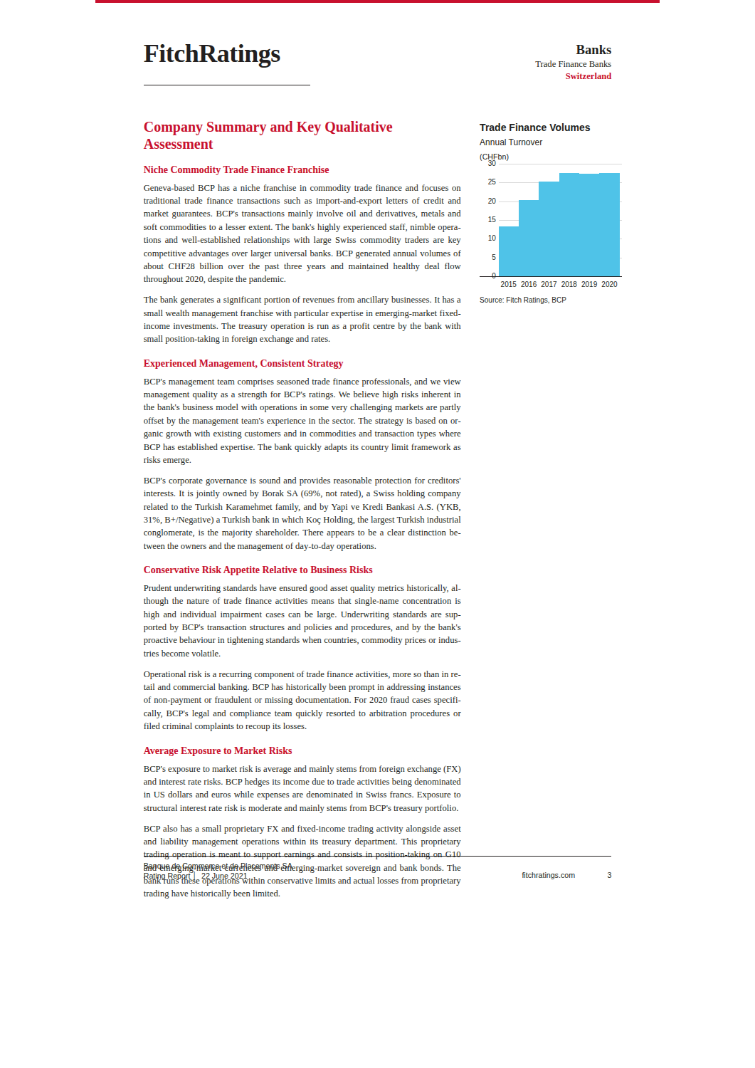FitchRatings
Banks
Trade Finance Banks
Switzerland
Company Summary and Key Qualitative Assessment
Niche Commodity Trade Finance Franchise
Geneva-based BCP has a niche franchise in commodity trade finance and focuses on traditional trade finance transactions such as import-and-export letters of credit and market guarantees. BCP's transactions mainly involve oil and derivatives, metals and soft commodities to a lesser extent. The bank's highly experienced staff, nimble operations and well-established relationships with large Swiss commodity traders are key competitive advantages over larger universal banks. BCP generated annual volumes of about CHF28 billion over the past three years and maintained healthy deal flow throughout 2020, despite the pandemic.
The bank generates a significant portion of revenues from ancillary businesses. It has a small wealth management franchise with particular expertise in emerging-market fixed-income investments. The treasury operation is run as a profit centre by the bank with small position-taking in foreign exchange and rates.
Experienced Management, Consistent Strategy
BCP's management team comprises seasoned trade finance professionals, and we view management quality as a strength for BCP's ratings. We believe high risks inherent in the bank's business model with operations in some very challenging markets are partly offset by the management team's experience in the sector. The strategy is based on organic growth with existing customers and in commodities and transaction types where BCP has established expertise. The bank quickly adapts its country limit framework as risks emerge.
BCP's corporate governance is sound and provides reasonable protection for creditors' interests. It is jointly owned by Borak SA (69%, not rated), a Swiss holding company related to the Turkish Karamehmet family, and by Yapi ve Kredi Bankasi A.S. (YKB, 31%, B+/Negative) a Turkish bank in which Koç Holding, the largest Turkish industrial conglomerate, is the majority shareholder. There appears to be a clear distinction between the owners and the management of day-to-day operations.
Conservative Risk Appetite Relative to Business Risks
Prudent underwriting standards have ensured good asset quality metrics historically, although the nature of trade finance activities means that single-name concentration is high and individual impairment cases can be large. Underwriting standards are supported by BCP's transaction structures and policies and procedures, and by the bank's proactive behaviour in tightening standards when countries, commodity prices or industries become volatile.
Operational risk is a recurring component of trade finance activities, more so than in retail and commercial banking. BCP has historically been prompt in addressing instances of non-payment or fraudulent or missing documentation. For 2020 fraud cases specifically, BCP's legal and compliance team quickly resorted to arbitration procedures or filed criminal complaints to recoup its losses.
Average Exposure to Market Risks
BCP's exposure to market risk is average and mainly stems from foreign exchange (FX) and interest rate risks. BCP hedges its income due to trade activities being denominated in US dollars and euros while expenses are denominated in Swiss francs. Exposure to structural interest rate risk is moderate and mainly stems from BCP's treasury portfolio.
BCP also has a small proprietary FX and fixed-income trading activity alongside asset and liability management operations within its treasury department. This proprietary trading operation is meant to support earnings and consists in position-taking on G10 and emerging-market currencies and emerging-market sovereign and bank bonds. The bank runs these operations within conservative limits and actual losses from proprietary trading have historically been limited.
Trade Finance Volumes
Annual Turnover
(CHFbn)
30
25
20
15
10
5
0
2015 2016 2017 2018 2019 2020
Source: Fitch Ratings, BCP
Banque de Commerce et de Placements SA
Rating Report │ 22 June 2021
fitchratings.com 3